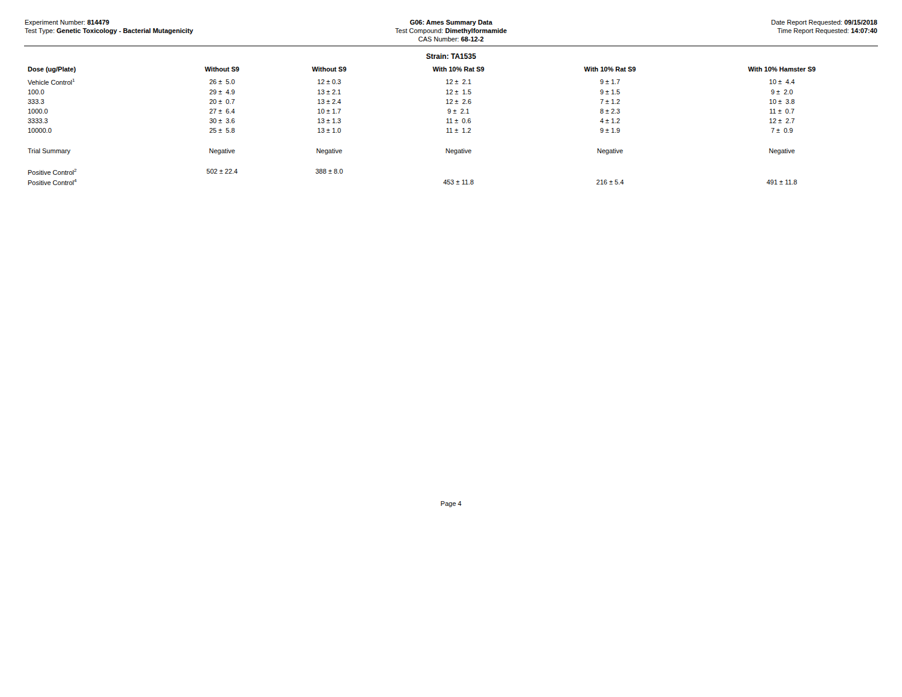| Experiment Number: 814479 | G06: Ames Summary Data | Date Report Requested: 09/15/2018 |
| Test Type: Genetic Toxicology - Bacterial Mutagenicity | Test Compound: Dimethylformamide | Time Report Requested: 14:07:40 |
| | CAS Number: 68-12-2 | |
Strain: TA1535
| Dose (ug/Plate) | Without S9 | Without S9 | With 10% Rat S9 | With 10% Rat S9 | With 10% Hamster S9 |
| --- | --- | --- | --- | --- | --- |
| Vehicle Control 1 | 26 ± 5.0 | 12 ± 0.3 | 12 ± 2.1 | 9 ± 1.7 | 10 ± 4.4 |
| 100.0 | 29 ± 4.9 | 13 ± 2.1 | 12 ± 1.5 | 9 ± 1.5 | 9 ± 2.0 |
| 333.3 | 20 ± 0.7 | 13 ± 2.4 | 12 ± 2.6 | 7 ± 1.2 | 10 ± 3.8 |
| 1000.0 | 27 ± 6.4 | 10 ± 1.7 | 9 ± 2.1 | 8 ± 2.3 | 11 ± 0.7 |
| 3333.3 | 30 ± 3.6 | 13 ± 1.3 | 11 ± 0.6 | 4 ± 1.2 | 12 ± 2.7 |
| 10000.0 | 25 ± 5.8 | 13 ± 1.0 | 11 ± 1.2 | 9 ± 1.9 | 7 ± 0.9 |
| Trial Summary | Negative | Negative | Negative | Negative | Negative |
| Positive Control 2 | 502 ± 22.4 | 388 ± 8.0 | | | |
| Positive Control 4 | | | 453 ± 11.8 | 216 ± 5.4 | 491 ± 11.8 |
Page 4